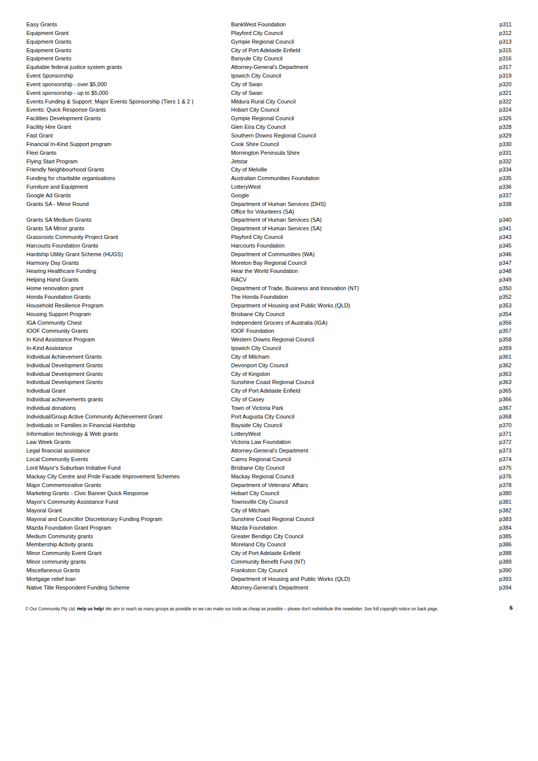| Easy Grants | BankWest Foundation | p311 |
| Equipment Grant | Playford City Council | p312 |
| Equipment Grants | Gympie Regional Council | p313 |
| Equipment Grants | City of Port Adelaide Enfield | p315 |
| Equipment Grants | Banyule City Council | p316 |
| Equitable federal justice system grants | Attorney-General's Department | p317 |
| Event Sponsorship | Ipswich City Council | p319 |
| Event sponsorship - over $5,000 | City of Swan | p320 |
| Event sponsorship - up to $5,000 | City of Swan | p321 |
| Events Funding & Support: Major Events Sponsorship (Tiers 1 & 2 ) | Mildura Rural City Council | p322 |
| Events: Quick Response Grants | Hobart City Council | p324 |
| Facilities Development Grants | Gympie Regional Council | p326 |
| Facility Hire Grant | Glen Eira City Council | p328 |
| Fast Grant | Southern Downs Regional Council | p329 |
| Financial In-Kind Support program | Cook Shire Council | p330 |
| Flexi Grants | Mornington Peninsula Shire | p331 |
| Flying Start Program | Jetstar | p332 |
| Friendly Neighbourhood Grants | City of Melville | p334 |
| Funding for charitable organisations | Australian Communities Foundation | p335 |
| Furniture and Equipment | LotteryWest | p336 |
| Google Ad Grants | Google | p337 |
| Grants SA - Minor Round | Department of Human Services (DHS) Office for Volunteers (SA) | p338 |
| Grants SA Medium Grants | Department of Human Services (SA) | p340 |
| Grants SA Minor grants | Department of Human Services (SA) | p341 |
| Grassroots Community Project Grant | Playford City Council | p343 |
| Harcourts Foundation Grants | Harcourts Foundation | p345 |
| Hardship Utility Grant Scheme (HUGS) | Department of Communities (WA) | p346 |
| Harmony Day Grants | Moreton Bay Regional Council | p347 |
| Hearing Healthcare Funding | Hear the World Foundation | p348 |
| Helping Hand Grants | RACV | p349 |
| Home renovation grant | Department of Trade, Business and Innovation (NT) | p350 |
| Honda Foundation Grants | The Honda Foundation | p352 |
| Household Resilience Program | Department of Housing and Public Works (QLD) | p353 |
| Housing Support Program | Brisbane City Council | p354 |
| IGA Community Chest | Independent Grocers of Australia (IGA) | p356 |
| IOOF Community Grants | IOOF Foundation | p357 |
| In Kind Assistance Program | Western Downs Regional Council | p358 |
| In-Kind Assistance | Ipswich City Council | p359 |
| Individual Achievement Grants | City of Mitcham | p361 |
| Individual Development Grants | Devonport City Council | p362 |
| Individual Development Grants | City of Kingston | p363 |
| Individual Development Grants | Sunshine Coast Regional Council | p363 |
| Individual Grant | City of Port Adelaide Enfield | p365 |
| Individual achievements grants | City of Casey | p366 |
| Individual donations | Town of Victoria Park | p367 |
| Individual/Group Active Community Achievement Grant | Port Augusta City Council | p368 |
| Individuals or Families in Financial Hardship | Bayside City Council | p370 |
| Information technology & Web grants | LotteryWest | p371 |
| Law Week Grants | Victoria Law Foundation | p372 |
| Legal financial assistance | Attorney-General's Department | p373 |
| Local Community Events | Cairns Regional Council | p374 |
| Lord Mayor's Suburban Initiative Fund | Brisbane City Council | p375 |
| Mackay City Centre and Pride Facade Improvement Schemes | Mackay Regional Council | p376 |
| Major Commemorative Grants | Department of Veterans' Affairs | p378 |
| Marketing Grants - Civic Banner Quick Response | Hobart City Council | p380 |
| Mayor's Community Assistance Fund | Townsville City Council | p381 |
| Mayoral Grant | City of Mitcham | p382 |
| Mayoral and Councillor Discretionary Funding Program | Sunshine Coast Regional Council | p383 |
| Mazda Foundation Grant Program | Mazda Foundation | p384 |
| Medium Community grants | Greater Bendigo City Council | p385 |
| Membership Activity grants | Moreland City Council | p386 |
| Minor Community Event Grant | City of Port Adelaide Enfield | p388 |
| Minor community grants | Community Benefit Fund (NT) | p389 |
| Miscellaneous Grants | Frankston City Council | p390 |
| Mortgage relief loan | Department of Housing and Public Works (QLD) | p393 |
| Native Title Respondent Funding Scheme | Attorney-General's Department | p394 |
© Our Community Pty Ltd. Help us help! We aim to reach as many groups as possible so we can make our tools as cheap as possible – please don't redistribute this newsletter. See full copyright notice on back page.
6